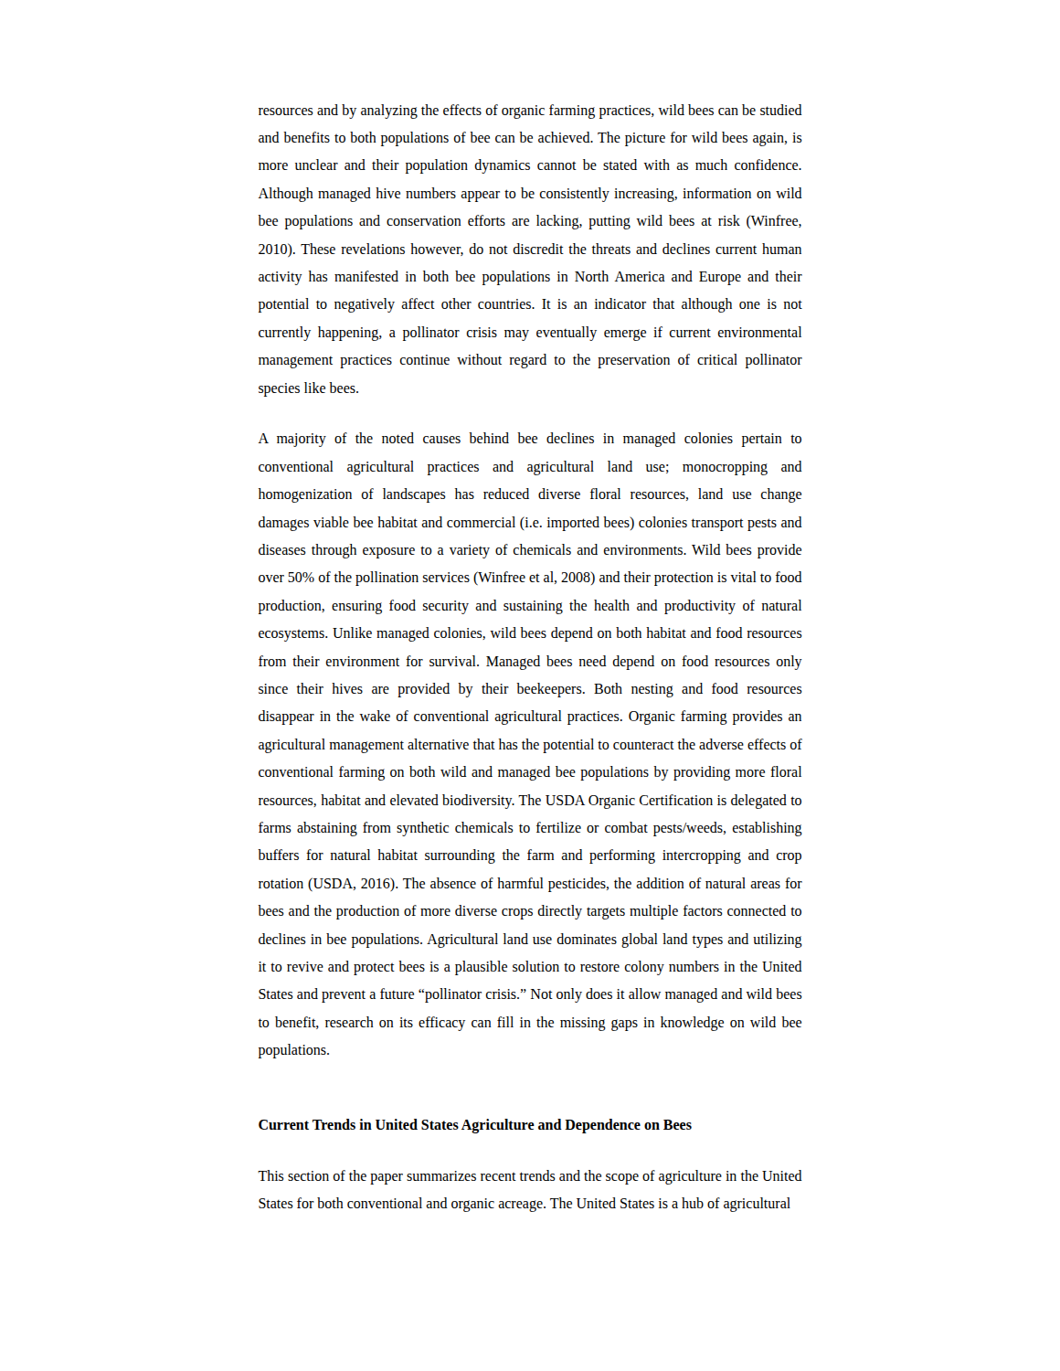resources and by analyzing the effects of organic farming practices, wild bees can be studied and benefits to both populations of bee can be achieved. The picture for wild bees again, is more unclear and their population dynamics cannot be stated with as much confidence. Although managed hive numbers appear to be consistently increasing, information on wild bee populations and conservation efforts are lacking, putting wild bees at risk (Winfree, 2010). These revelations however, do not discredit the threats and declines current human activity has manifested in both bee populations in North America and Europe and their potential to negatively affect other countries. It is an indicator that although one is not currently happening, a pollinator crisis may eventually emerge if current environmental management practices continue without regard to the preservation of critical pollinator species like bees.
A majority of the noted causes behind bee declines in managed colonies pertain to conventional agricultural practices and agricultural land use; monocropping and homogenization of landscapes has reduced diverse floral resources, land use change damages viable bee habitat and commercial (i.e. imported bees) colonies transport pests and diseases through exposure to a variety of chemicals and environments. Wild bees provide over 50% of the pollination services (Winfree et al, 2008) and their protection is vital to food production, ensuring food security and sustaining the health and productivity of natural ecosystems. Unlike managed colonies, wild bees depend on both habitat and food resources from their environment for survival. Managed bees need depend on food resources only since their hives are provided by their beekeepers. Both nesting and food resources disappear in the wake of conventional agricultural practices. Organic farming provides an agricultural management alternative that has the potential to counteract the adverse effects of conventional farming on both wild and managed bee populations by providing more floral resources, habitat and elevated biodiversity. The USDA Organic Certification is delegated to farms abstaining from synthetic chemicals to fertilize or combat pests/weeds, establishing buffers for natural habitat surrounding the farm and performing intercropping and crop rotation (USDA, 2016). The absence of harmful pesticides, the addition of natural areas for bees and the production of more diverse crops directly targets multiple factors connected to declines in bee populations. Agricultural land use dominates global land types and utilizing it to revive and protect bees is a plausible solution to restore colony numbers in the United States and prevent a future “pollinator crisis.” Not only does it allow managed and wild bees to benefit, research on its efficacy can fill in the missing gaps in knowledge on wild bee populations.
Current Trends in United States Agriculture and Dependence on Bees
This section of the paper summarizes recent trends and the scope of agriculture in the United States for both conventional and organic acreage. The United States is a hub of agricultural